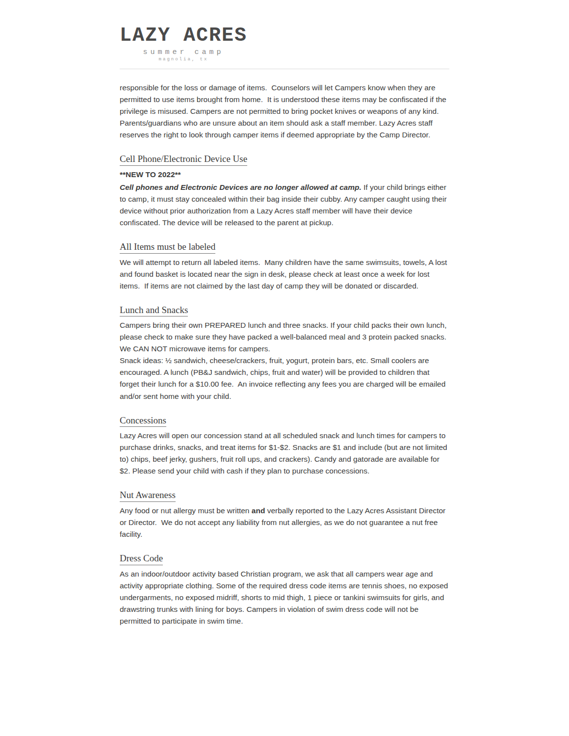LAZY ACRES
summer camp
magnolia, tx
responsible for the loss or damage of items. Counselors will let Campers know when they are permitted to use items brought from home. It is understood these items may be confiscated if the privilege is misused. Campers are not permitted to bring pocket knives or weapons of any kind. Parents/guardians who are unsure about an item should ask a staff member. Lazy Acres staff reserves the right to look through camper items if deemed appropriate by the Camp Director.
Cell Phone/Electronic Device Use
**NEW TO 2022**
Cell phones and Electronic Devices are no longer allowed at camp. If your child brings either to camp, it must stay concealed within their bag inside their cubby. Any camper caught using their device without prior authorization from a Lazy Acres staff member will have their device confiscated. The device will be released to the parent at pickup.
All Items must be labeled
We will attempt to return all labeled items. Many children have the same swimsuits, towels, A lost and found basket is located near the sign in desk, please check at least once a week for lost items. If items are not claimed by the last day of camp they will be donated or discarded.
Lunch and Snacks
Campers bring their own PREPARED lunch and three snacks. If your child packs their own lunch, please check to make sure they have packed a well-balanced meal and 3 protein packed snacks. We CAN NOT microwave items for campers.
Snack ideas: ½ sandwich, cheese/crackers, fruit, yogurt, protein bars, etc. Small coolers are encouraged. A lunch (PB&J sandwich, chips, fruit and water) will be provided to children that forget their lunch for a $10.00 fee. An invoice reflecting any fees you are charged will be emailed and/or sent home with your child.
Concessions
Lazy Acres will open our concession stand at all scheduled snack and lunch times for campers to purchase drinks, snacks, and treat items for $1-$2. Snacks are $1 and include (but are not limited to) chips, beef jerky, gushers, fruit roll ups, and crackers). Candy and gatorade are available for $2. Please send your child with cash if they plan to purchase concessions.
Nut Awareness
Any food or nut allergy must be written and verbally reported to the Lazy Acres Assistant Director or Director. We do not accept any liability from nut allergies, as we do not guarantee a nut free facility.
Dress Code
As an indoor/outdoor activity based Christian program, we ask that all campers wear age and activity appropriate clothing. Some of the required dress code items are tennis shoes, no exposed undergarments, no exposed midriff, shorts to mid thigh, 1 piece or tankini swimsuits for girls, and drawstring trunks with lining for boys. Campers in violation of swim dress code will not be permitted to participate in swim time.